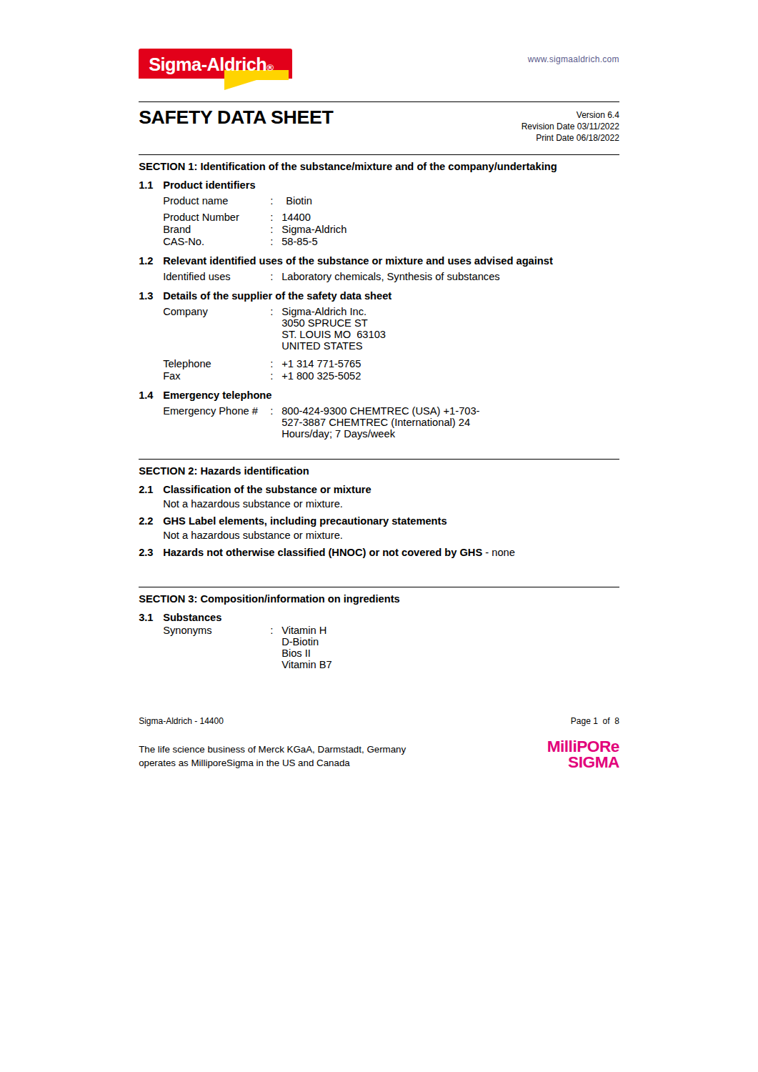Sigma-Aldrich®
www.sigmaaldrich.com
SAFETY DATA SHEET
Version 6.4
Revision Date 03/11/2022
Print Date 06/18/2022
SECTION 1: Identification of the substance/mixture and of the company/undertaking
1.1
Product identifiers
| Product name | : | Biotin |
| Product Number | : | 14400 |
| Brand | : | Sigma-Aldrich |
| CAS-No. | : | 58-85-5 |
1.2
Relevant identified uses of the substance or mixture and uses advised against
| Identified uses | : | Laboratory chemicals, Synthesis of substances |
1.3
Details of the supplier of the safety data sheet
| Company | : | Sigma-Aldrich Inc. 3050 SPRUCE ST ST. LOUIS MO 63103 UNITED STATES |
| Telephone | : | +1 314 771-5765 |
| Fax | : | +1 800 325-5052 |
1.4
Emergency telephone
| Emergency Phone # | : | 800-424-9300 CHEMTREC (USA) +1-703- 527-3887 CHEMTREC (International) 24 Hours/day; 7 Days/week |
SECTION 2: Hazards identification
2.1
Classification of the substance or mixture
Not a hazardous substance or mixture.
2.2
GHS Label elements, including precautionary statements
Not a hazardous substance or mixture.
2.3
Hazards not otherwise classified (HNOC) or not covered by GHS - none
SECTION 3: Composition/information on ingredients
3.1
Substances
| Synonyms | : | Vitamin H D-Biotin Bios II Vitamin B7 |
Sigma-Aldrich - 14400
Page 1 of 8
The life science business of Merck KGaA, Darmstadt, Germany
operates as MilliporeSigma in the US and Canada
MilliPORe
SIGMA